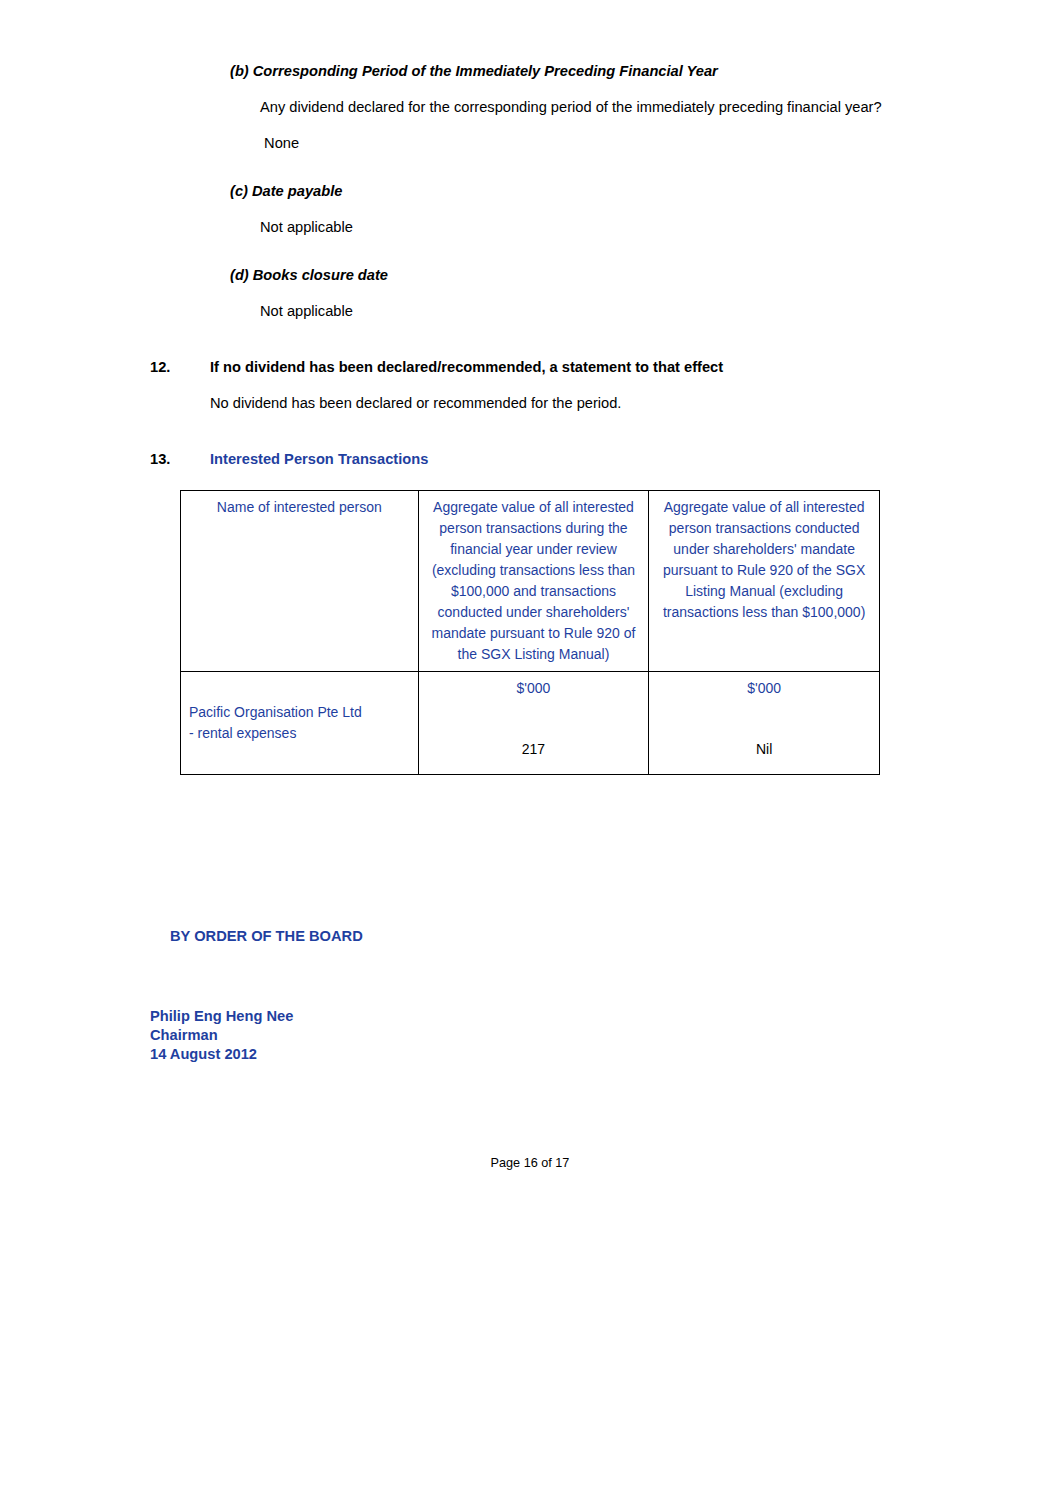(b) Corresponding Period of the Immediately Preceding Financial Year
Any dividend declared for the corresponding period of the immediately preceding financial year?
None
(c) Date payable
Not applicable
(d) Books closure date
Not applicable
12.
If no dividend has been declared/recommended, a statement to that effect
No dividend has been declared or recommended for the period.
13.
Interested Person Transactions
| Name of interested person | Aggregate value of all interested person transactions during the financial year under review (excluding transactions less than $100,000 and transactions conducted under shareholders' mandate pursuant to Rule 920 of the SGX Listing Manual) | Aggregate value of all interested person transactions conducted under shareholders' mandate pursuant to Rule 920 of the SGX Listing Manual (excluding transactions less than $100,000) |
| --- | --- | --- |
| Pacific Organisation Pte Ltd - rental expenses | $'000 217 | $'000 Nil |
BY ORDER OF THE BOARD
Philip Eng Heng Nee
Chairman
14 August 2012
Page 16 of 17